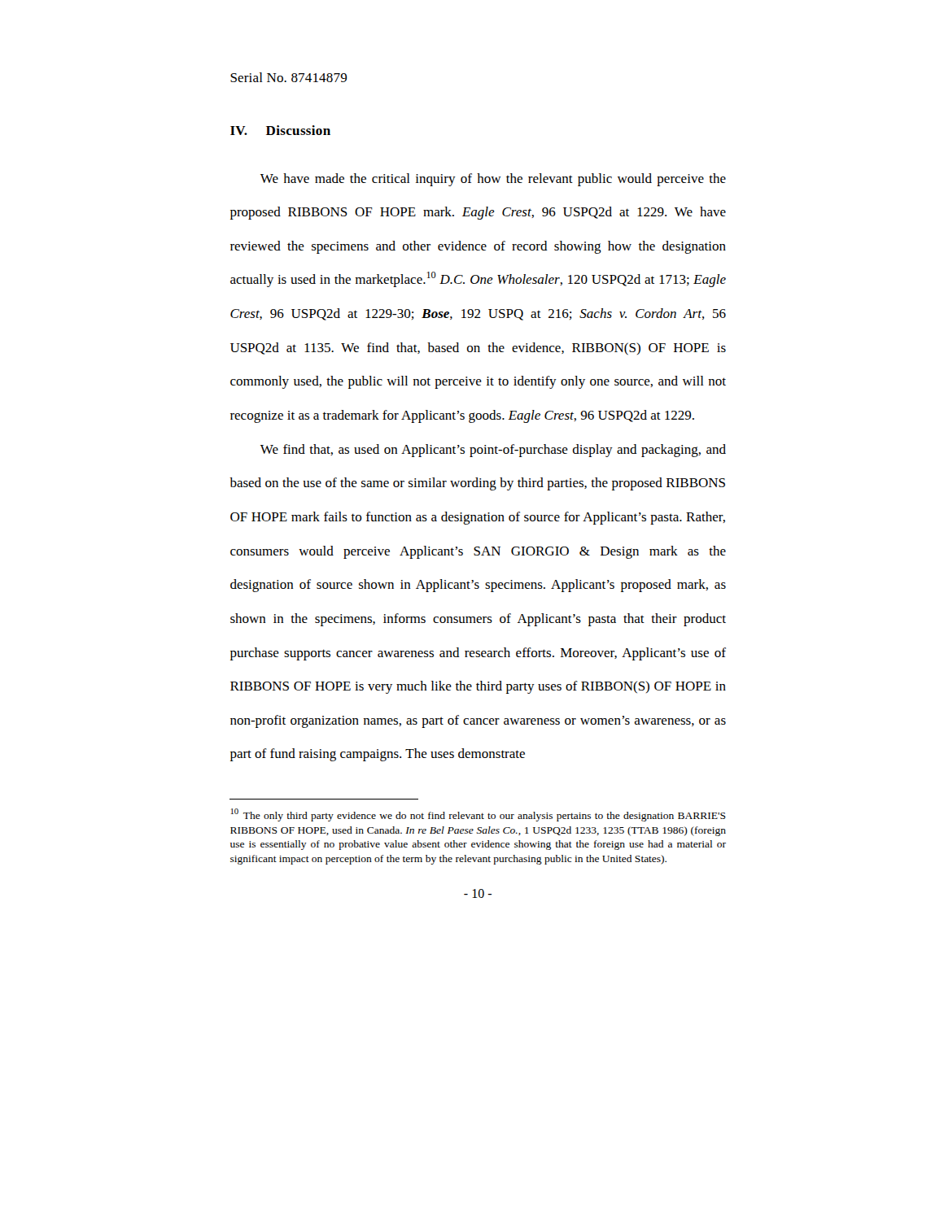Serial No. 87414879
IV. Discussion
We have made the critical inquiry of how the relevant public would perceive the proposed RIBBONS OF HOPE mark. Eagle Crest, 96 USPQ2d at 1229. We have reviewed the specimens and other evidence of record showing how the designation actually is used in the marketplace.10 D.C. One Wholesaler, 120 USPQ2d at 1713; Eagle Crest, 96 USPQ2d at 1229-30; Bose, 192 USPQ at 216; Sachs v. Cordon Art, 56 USPQ2d at 1135. We find that, based on the evidence, RIBBON(S) OF HOPE is commonly used, the public will not perceive it to identify only one source, and will not recognize it as a trademark for Applicant’s goods. Eagle Crest, 96 USPQ2d at 1229.
We find that, as used on Applicant’s point-of-purchase display and packaging, and based on the use of the same or similar wording by third parties, the proposed RIBBONS OF HOPE mark fails to function as a designation of source for Applicant’s pasta. Rather, consumers would perceive Applicant’s SAN GIORGIO & Design mark as the designation of source shown in Applicant’s specimens. Applicant’s proposed mark, as shown in the specimens, informs consumers of Applicant’s pasta that their product purchase supports cancer awareness and research efforts. Moreover, Applicant’s use of RIBBONS OF HOPE is very much like the third party uses of RIBBON(S) OF HOPE in non-profit organization names, as part of cancer awareness or women’s awareness, or as part of fund raising campaigns. The uses demonstrate
10 The only third party evidence we do not find relevant to our analysis pertains to the designation BARRIE'S RIBBONS OF HOPE, used in Canada. In re Bel Paese Sales Co., 1 USPQ2d 1233, 1235 (TTAB 1986) (foreign use is essentially of no probative value absent other evidence showing that the foreign use had a material or significant impact on perception of the term by the relevant purchasing public in the United States).
- 10 -